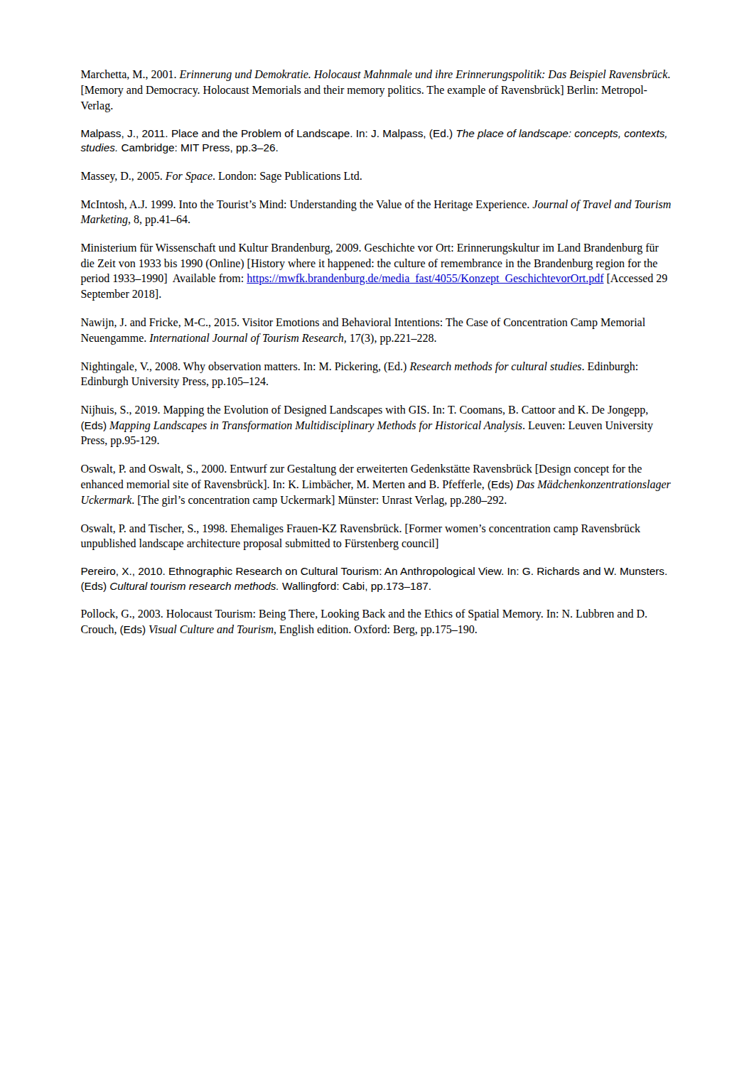Marchetta, M., 2001. Erinnerung und Demokratie. Holocaust Mahnmale und ihre Erinnerungspolitik: Das Beispiel Ravensbrück. [Memory and Democracy. Holocaust Memorials and their memory politics. The example of Ravensbrück] Berlin: Metropol-Verlag.
Malpass, J., 2011. Place and the Problem of Landscape. In: J. Malpass, (Ed.) The place of landscape: concepts, contexts, studies. Cambridge: MIT Press, pp.3–26.
Massey, D., 2005. For Space. London: Sage Publications Ltd.
McIntosh, A.J. 1999. Into the Tourist’s Mind: Understanding the Value of the Heritage Experience. Journal of Travel and Tourism Marketing, 8, pp.41–64.
Ministerium für Wissenschaft und Kultur Brandenburg, 2009. Geschichte vor Ort: Erinnerungskultur im Land Brandenburg für die Zeit von 1933 bis 1990 (Online) [History where it happened: the culture of remembrance in the Brandenburg region for the period 1933–1990] Available from: https://mwfk.brandenburg.de/media_fast/4055/Konzept_GeschichtevorOrt.pdf [Accessed 29 September 2018].
Nawijn, J. and Fricke, M-C., 2015. Visitor Emotions and Behavioral Intentions: The Case of Concentration Camp Memorial Neuengamme. International Journal of Tourism Research, 17(3), pp.221–228.
Nightingale, V., 2008. Why observation matters. In: M. Pickering, (Ed.) Research methods for cultural studies. Edinburgh: Edinburgh University Press, pp.105–124.
Nijhuis, S., 2019. Mapping the Evolution of Designed Landscapes with GIS. In: T. Coomans, B. Cattoor and K. De Jongepp, (Eds) Mapping Landscapes in Transformation Multidisciplinary Methods for Historical Analysis. Leuven: Leuven University Press, pp.95-129.
Oswalt, P. and Oswalt, S., 2000. Entwurf zur Gestaltung der erweiterten Gedenkstätte Ravensbrück [Design concept for the enhanced memorial site of Ravensbrück]. In: K. Limbächer, M. Merten and B. Pfefferle, (Eds) Das Mädchenkonzentrationslager Uckermark. [The girl’s concentration camp Uckermark] Münster: Unrast Verlag, pp.280–292.
Oswalt, P. and Tischer, S., 1998. Ehemaliges Frauen-KZ Ravensbrück. [Former women’s concentration camp Ravensbrück unpublished landscape architecture proposal submitted to Fürstenberg council]
Pereiro, X., 2010. Ethnographic Research on Cultural Tourism: An Anthropological View. In: G. Richards and W. Munsters. (Eds) Cultural tourism research methods. Wallingford: Cabi, pp.173–187.
Pollock, G., 2003. Holocaust Tourism: Being There, Looking Back and the Ethics of Spatial Memory. In: N. Lubbren and D. Crouch, (Eds) Visual Culture and Tourism, English edition. Oxford: Berg, pp.175–190.